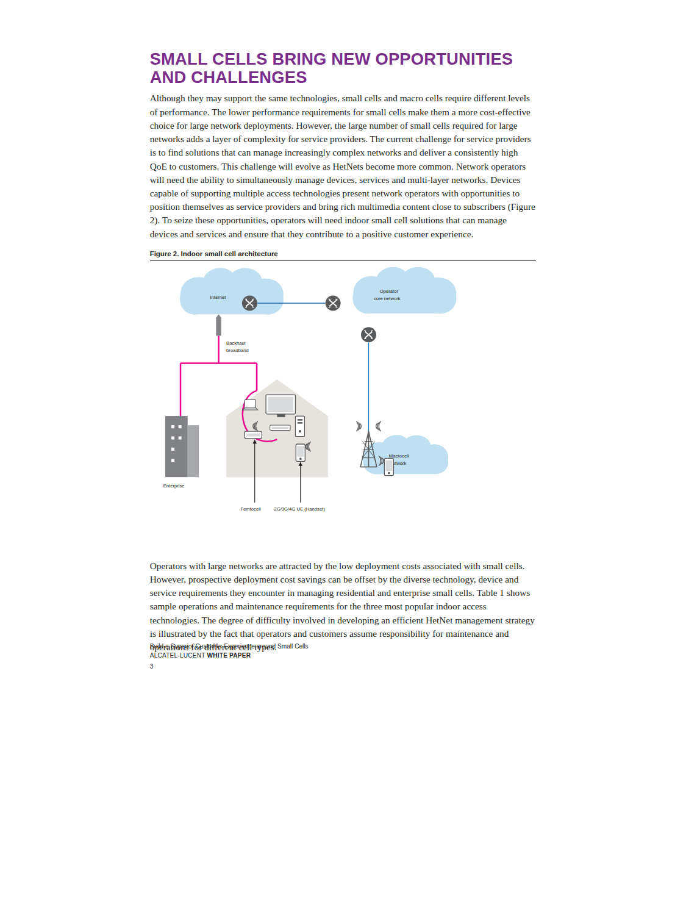Small cells bring new opportunities and challenges
Although they may support the same technologies, small cells and macro cells require different levels of performance. The lower performance requirements for small cells make them a more cost-effective choice for large network deployments. However, the large number of small cells required for large networks adds a layer of complexity for service providers. The current challenge for service providers is to find solutions that can manage increasingly complex networks and deliver a consistently high QoE to customers. This challenge will evolve as HetNets become more common. Network operators will need the ability to simultaneously manage devices, services and multi-layer networks. Devices capable of supporting multiple access technologies present network operators with opportunities to position themselves as service providers and bring rich multimedia content close to subscribers (Figure 2). To seize these opportunities, operators will need indoor small cell solutions that can manage devices and services and ensure that they contribute to a positive customer experience.
Figure 2. Indoor small cell architecture
Internet Operator core network Macrocell network Backhaul broadband Enterprise Femtocell 2G/3G/4G UE (Handset)
Operators with large networks are attracted by the low deployment costs associated with small cells. However, prospective deployment cost savings can be offset by the diverse technology, device and service requirements they encounter in managing residential and enterprise small cells. Table 1 shows sample operations and maintenance requirements for the three most popular indoor access technologies. The degree of difficulty involved in developing an efficient HetNet management strategy is illustrated by the fact that operators and customers assume responsibility for maintenance and operations for different cell types.
Build a Superior Customer Experience around Small Cells ALCATEL-LUCENT WHITE PAPER 3